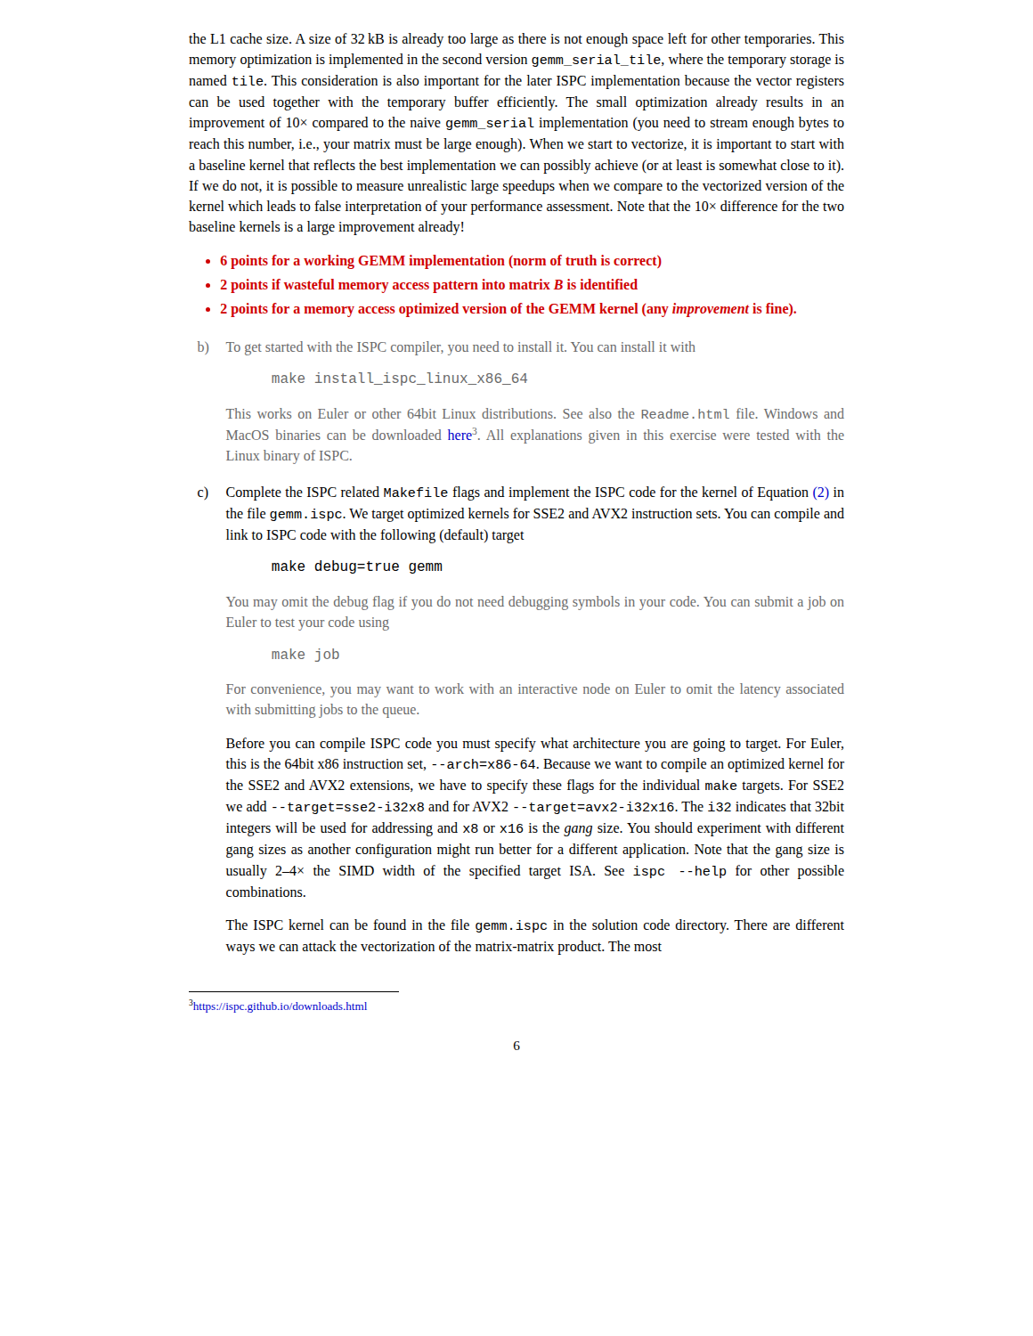the L1 cache size. A size of 32 kB is already too large as there is not enough space left for other temporaries. This memory optimization is implemented in the second version gemm_serial_tile, where the temporary storage is named tile. This consideration is also important for the later ISPC implementation because the vector registers can be used together with the temporary buffer efficiently. The small optimization already results in an improvement of 10× compared to the naive gemm_serial implementation (you need to stream enough bytes to reach this number, i.e., your matrix must be large enough). When we start to vectorize, it is important to start with a baseline kernel that reflects the best implementation we can possibly achieve (or at least is somewhat close to it). If we do not, it is possible to measure unrealistic large speedups when we compare to the vectorized version of the kernel which leads to false interpretation of your performance assessment. Note that the 10× difference for the two baseline kernels is a large improvement already!
6 points for a working GEMM implementation (norm of truth is correct)
2 points if wasteful memory access pattern into matrix B is identified
2 points for a memory access optimized version of the GEMM kernel (any improvement is fine).
To get started with the ISPC compiler, you need to install it. You can install it with
make install_ispc_linux_x86_64
This works on Euler or other 64bit Linux distributions. See also the Readme.html file. Windows and MacOS binaries can be downloaded here3. All explanations given in this exercise were tested with the Linux binary of ISPC.
Complete the ISPC related Makefile flags and implement the ISPC code for the kernel of Equation (2) in the file gemm.ispc. We target optimized kernels for SSE2 and AVX2 instruction sets. You can compile and link to ISPC code with the following (default) target
make debug=true gemm
You may omit the debug flag if you do not need debugging symbols in your code. You can submit a job on Euler to test your code using
make job
For convenience, you may want to work with an interactive node on Euler to omit the latency associated with submitting jobs to the queue.
Before you can compile ISPC code you must specify what architecture you are going to target. For Euler, this is the 64bit x86 instruction set, --arch=x86-64. Because we want to compile an optimized kernel for the SSE2 and AVX2 extensions, we have to specify these flags for the individual make targets. For SSE2 we add --target=sse2-i32x8 and for AVX2 --target=avx2-i32x16. The i32 indicates that 32bit integers will be used for addressing and x8 or x16 is the gang size. You should experiment with different gang sizes as another configuration might run better for a different application. Note that the gang size is usually 2–4× the SIMD width of the specified target ISA. See ispc --help for other possible combinations.
The ISPC kernel can be found in the file gemm.ispc in the solution code directory. There are different ways we can attack the vectorization of the matrix-matrix product. The most
3https://ispc.github.io/downloads.html
6